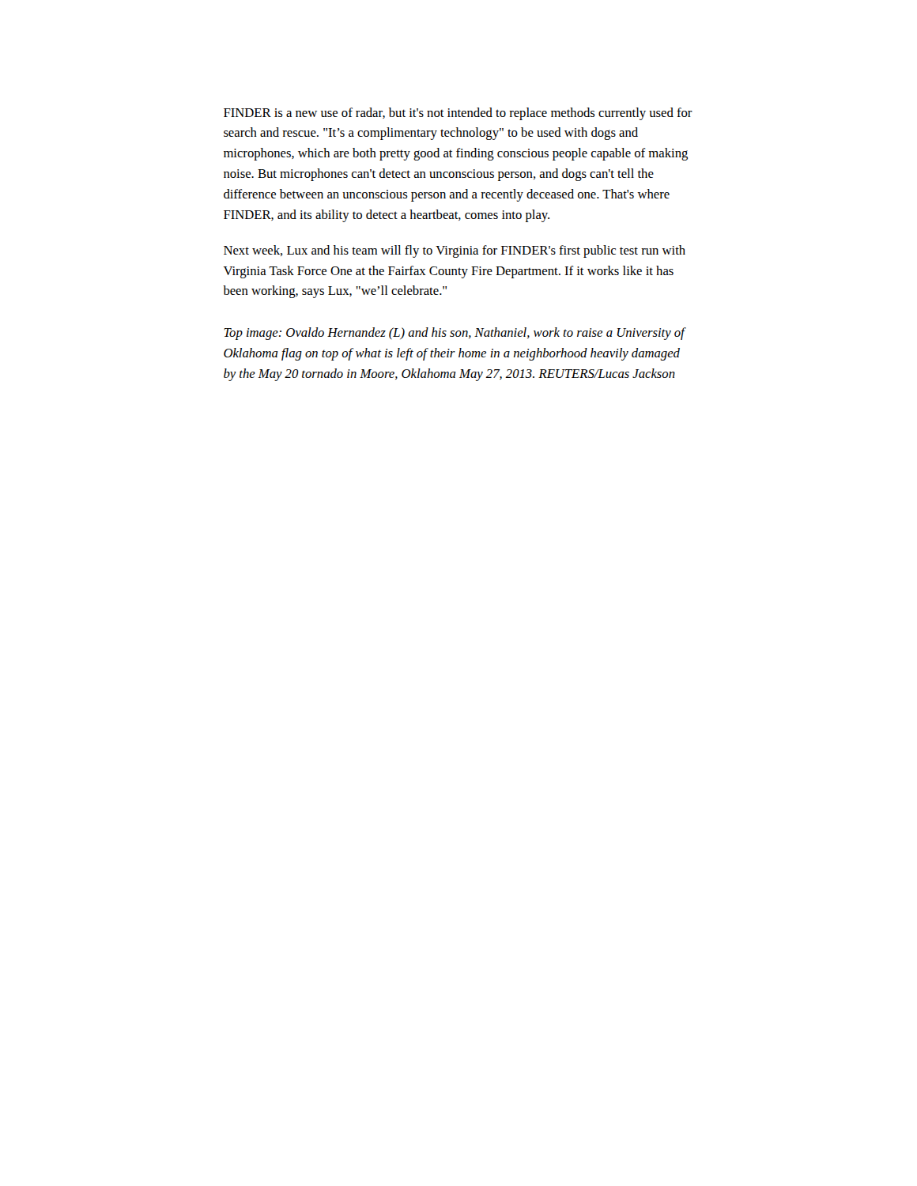FINDER is a new use of radar, but it's not intended to replace methods currently used for search and rescue. "It’s a complimentary technology" to be used with dogs and microphones, which are both pretty good at finding conscious people capable of making noise. But microphones can't detect an unconscious person, and dogs can't tell the difference between an unconscious person and a recently deceased one. That's where FINDER, and its ability to detect a heartbeat, comes into play.
Next week, Lux and his team will fly to Virginia for FINDER's first public test run with Virginia Task Force One at the Fairfax County Fire Department. If it works like it has been working, says Lux, "we’ll celebrate."
Top image: Ovaldo Hernandez (L) and his son, Nathaniel, work to raise a University of Oklahoma flag on top of what is left of their home in a neighborhood heavily damaged by the May 20 tornado in Moore, Oklahoma May 27, 2013. REUTERS/Lucas Jackson